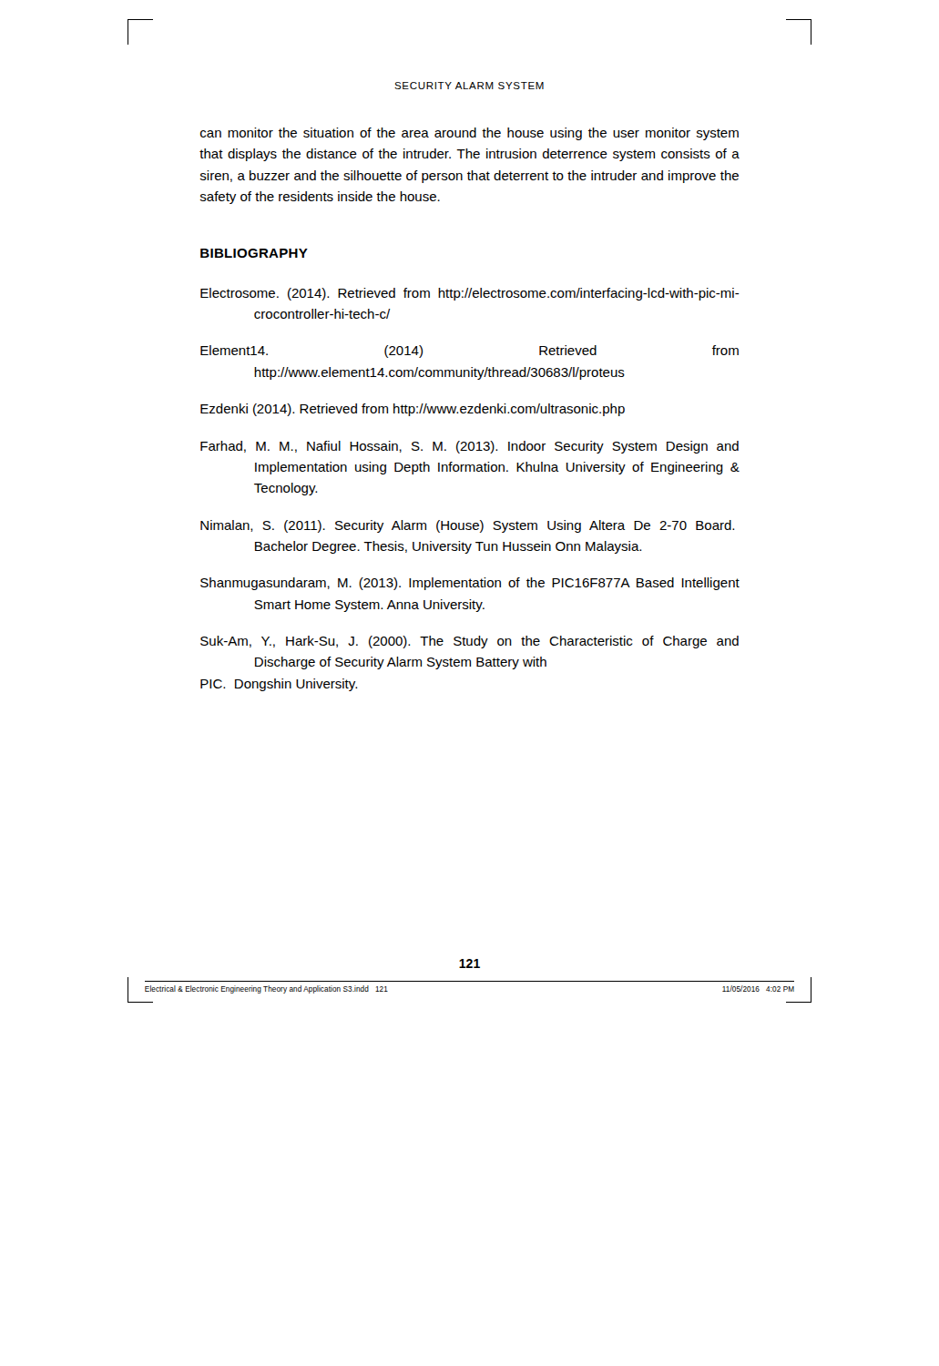SECURITY ALARM SYSTEM
can monitor the situation of the area around the house using the user monitor system that displays the distance of the intruder. The intrusion deterrence system consists of a siren, a buzzer and the silhouette of person that deterrent to the intruder and improve the safety of the residents inside the house.
BIBLIOGRAPHY
Electrosome. (2014). Retrieved from http://electrosome.com/interfacing-lcd-with-pic-microcontroller-hi-tech-c/
Element14. (2014) Retrieved from http://www.element14.com/community/thread/30683/l/proteus
Ezdenki (2014). Retrieved from http://www.ezdenki.com/ultrasonic.php
Farhad, M. M., Nafiul Hossain, S. M. (2013). Indoor Security System Design and Implementation using Depth Information. Khulna University of Engineering & Tecnology.
Nimalan, S. (2011). Security Alarm (House) System Using Altera De 2-70 Board. Bachelor Degree. Thesis, University Tun Hussein Onn Malaysia.
Shanmugasundaram, M. (2013). Implementation of the PIC16F877A Based Intelligent Smart Home System. Anna University.
Suk-Am, Y., Hark-Su, J. (2000). The Study on the Characteristic of Charge and Discharge of Security Alarm System Battery with PIC. Dongshin University.
121
Electrical & Electronic Engineering Theory and Application S3.indd 121 11/05/2016 4:02 PM